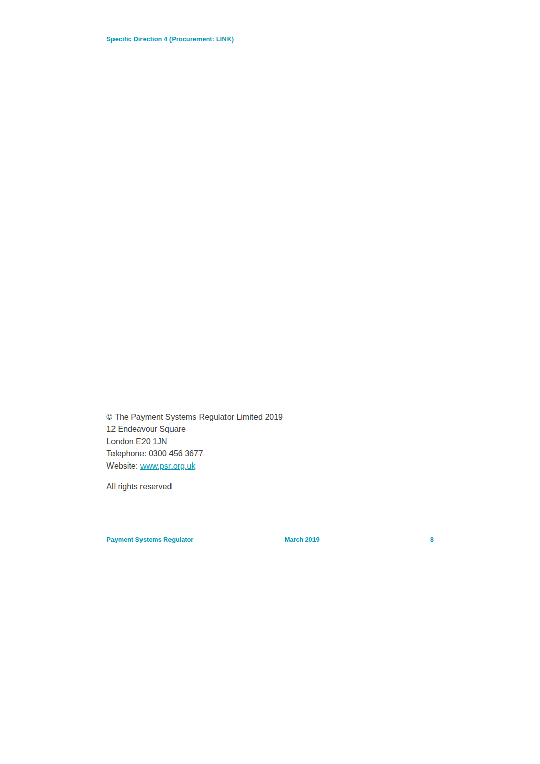Specific Direction 4 (Procurement: LINK)
© The Payment Systems Regulator Limited 2019
12 Endeavour Square
London E20 1JN
Telephone: 0300 456 3677
Website: www.psr.org.uk
All rights reserved
Payment Systems Regulator
March 2019
8